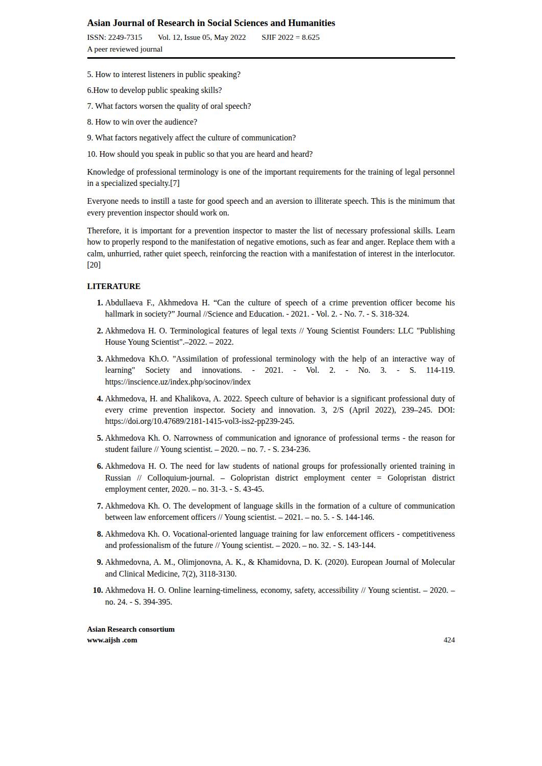Asian Journal of Research in Social Sciences and Humanities
ISSN: 2249-7315 Vol. 12, Issue 05, May 2022 SJIF 2022 = 8.625
A peer reviewed journal
5. How to interest listeners in public speaking?
6.How to develop public speaking skills?
7. What factors worsen the quality of oral speech?
8. How to win over the audience?
9. What factors negatively affect the culture of communication?
10. How should you speak in public so that you are heard and heard?
Knowledge of professional terminology is one of the important requirements for the training of legal personnel in a specialized specialty.[7]
Everyone needs to instill a taste for good speech and an aversion to illiterate speech. This is the minimum that every prevention inspector should work on.
Therefore, it is important for a prevention inspector to master the list of necessary professional skills. Learn how to properly respond to the manifestation of negative emotions, such as fear and anger. Replace them with a calm, unhurried, rather quiet speech, reinforcing the reaction with a manifestation of interest in the interlocutor. [20]
LITERATURE
Abdullaeva F., Akhmedova H. “Can the culture of speech of a crime prevention officer become his hallmark in society?” Journal //Science and Education. - 2021. - Vol. 2. - No. 7. - S. 318-324.
Akhmedova H. O. Terminological features of legal texts // Young Scientist Founders: LLC "Publishing House Young Scientist".–2022. – 2022.
Akhmedova Kh.O. "Assimilation of professional terminology with the help of an interactive way of learning" Society and innovations. - 2021. - Vol. 2. - No. 3. - S. 114-119. https://inscience.uz/index.php/socinov/index
Akhmedova, H. and Khalikova, A. 2022. Speech culture of behavior is a significant professional duty of every crime prevention inspector. Society and innovation. 3, 2/S (April 2022), 239–245. DOI: https://doi.org/10.47689/2181-1415-vol3-iss2-pp239-245.
Akhmedova Kh. O. Narrowness of communication and ignorance of professional terms - the reason for student failure // Young scientist. – 2020. – no. 7. - S. 234-236.
Akhmedova H. O. The need for law students of national groups for professionally oriented training in Russian // Colloquium-journal. – Golopristan district employment center = Golopristan district employment center, 2020. – no. 31-3. - S. 43-45.
Akhmedova Kh. O. The development of language skills in the formation of a culture of communication between law enforcement officers // Young scientist. – 2021. – no. 5. - S. 144-146.
Akhmedova Kh. O. Vocational-oriented language training for law enforcement officers - competitiveness and professionalism of the future // Young scientist. – 2020. – no. 32. - S. 143-144.
Akhmedovna, A. M., Olimjonovna, A. K., & Khamidovna, D. K. (2020). European Journal of Molecular and Clinical Medicine, 7(2), 3118-3130.
Akhmedova H. O. Online learning-timeliness, economy, safety, accessibility // Young scientist. – 2020. – no. 24. - S. 394-395.
Asian Research consortium
www.aijsh .com
424